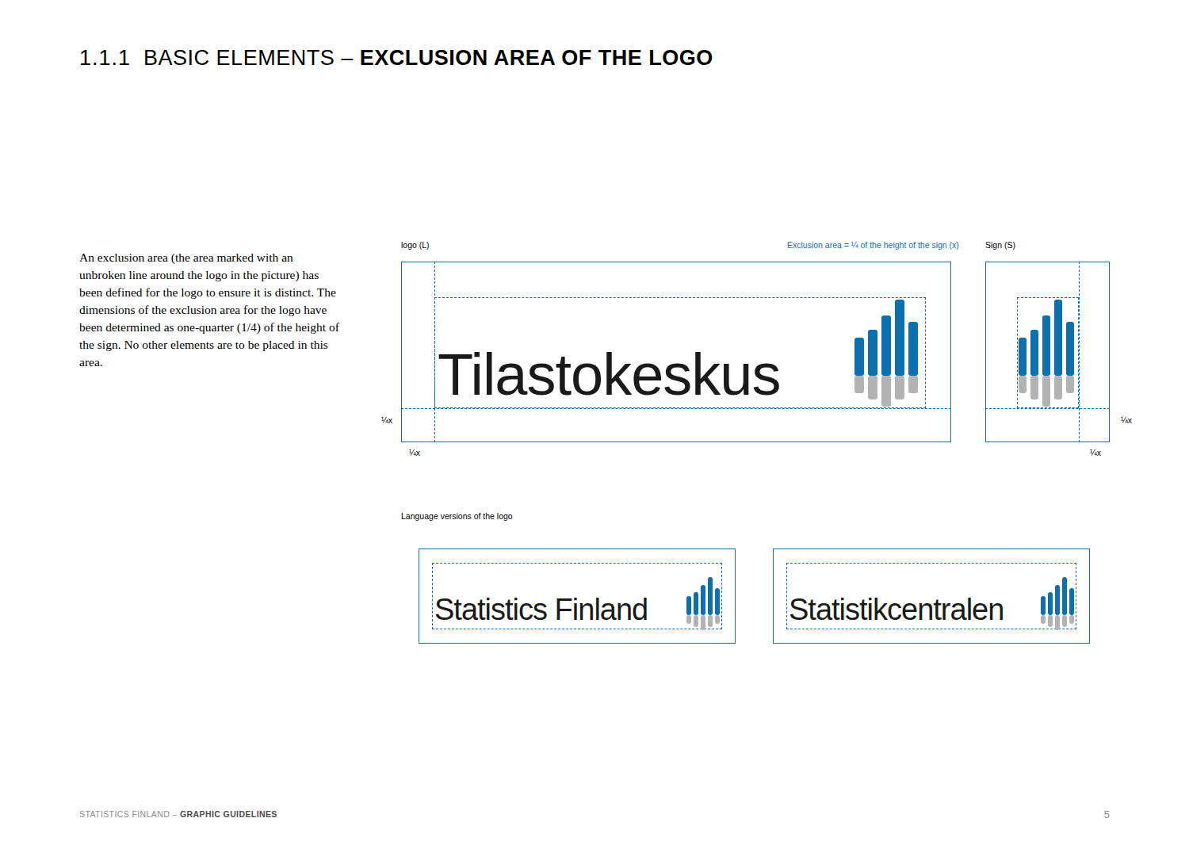1.1.1 BASIC ELEMENTS – EXCLUSION AREA OF THE LOGO
An exclusion area (the area marked with an unbroken line around the logo in the picture) has been defined for the logo to ensure it is distinct. The dimensions of the exclusion area for the logo have been determined as one-quarter (1/4) of the height of the sign. No other elements are to be placed in this area.
logo (L)
Exclusion area = ¼ of the height of the sign (x)
Sign (S)
Tilastokeskus
¼x
¼x
¼x
¼x
Language versions of the logo
Statistics Finland
Statistikcentralen
STATISTICS FINLAND – GRAPHIC GUIDELINES
5